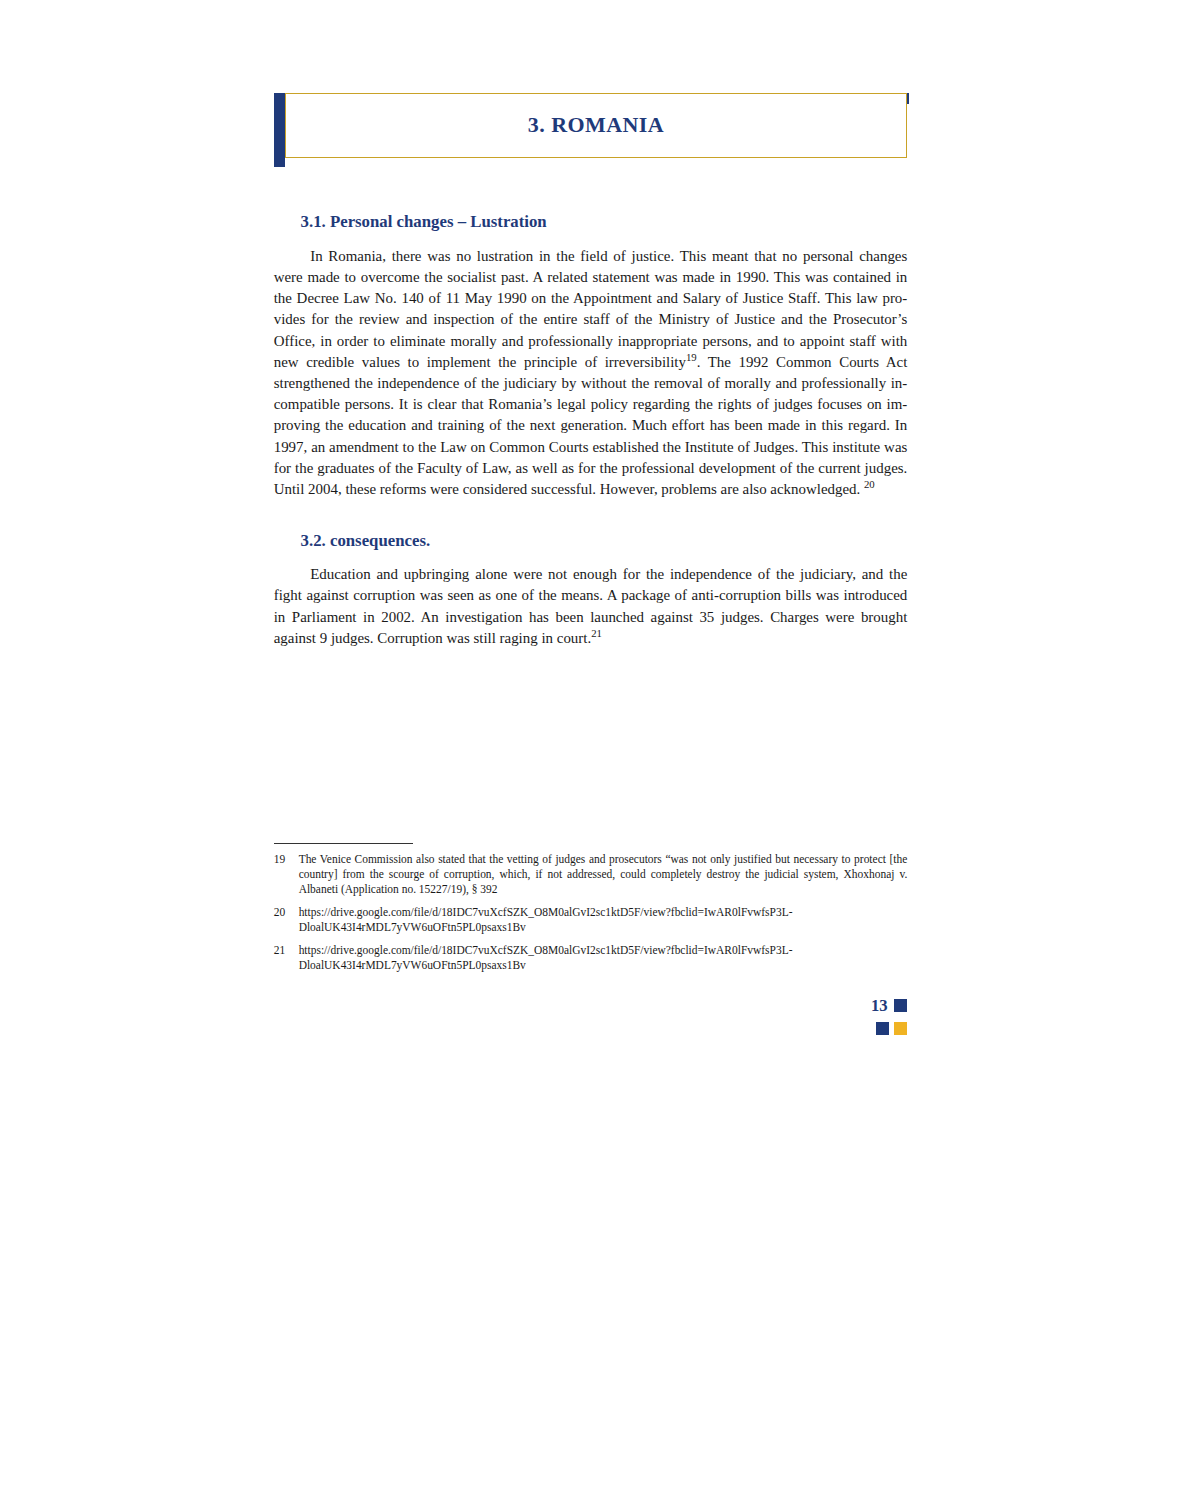3. ROMANIA
3.1. Personal changes – Lustration
In Romania, there was no lustration in the field of justice. This meant that no personal changes were made to overcome the socialist past. A related statement was made in 1990. This was contained in the Decree Law No. 140 of 11 May 1990 on the Appointment and Salary of Justice Staff. This law provides for the review and inspection of the entire staff of the Ministry of Justice and the Prosecutor’s Office, in order to eliminate morally and professionally inappropriate persons, and to appoint staff with new credible values to implement the principle of irreversibility19. The 1992 Common Courts Act strengthened the independence of the judiciary by without the removal of morally and professionally incompatible persons. It is clear that Romania’s legal policy regarding the rights of judges focuses on improving the education and training of the next generation. Much effort has been made in this regard. In 1997, an amendment to the Law on Common Courts established the Institute of Judges. This institute was for the graduates of the Faculty of Law, as well as for the professional development of the current judges. Until 2004, these reforms were considered successful. However, problems are also acknowledged. 20
3.2. consequences.
Education and upbringing alone were not enough for the independence of the judiciary, and the fight against corruption was seen as one of the means. A package of anti-corruption bills was introduced in Parliament in 2002. An investigation has been launched against 35 judges. Charges were brought against 9 judges. Corruption was still raging in court.21
19
The Venice Commission also stated that the vetting of judges and prosecutors “was not only justified but necessary to protect [the country] from the scourge of corruption, which, if not addressed, could completely destroy the judicial system, Xhoxhonaj v. Albaneti (Application no. 15227/19), § 392
20
https://drive.google.com/file/d/18IDC7vuXcfSZK_O8M0alGvI2sc1ktD5F/view?fbclid=IwAR0lFvwfsP3L-DloalUK43I4rMDL7yVW6uOFtn5PL0psaxs1Bv
21
https://drive.google.com/file/d/18IDC7vuXcfSZK_O8M0alGvI2sc1ktD5F/view?fbclid=IwAR0lFvwfsP3L-DloalUK43I4rMDL7yVW6uOFtn5PL0psaxs1Bv
13